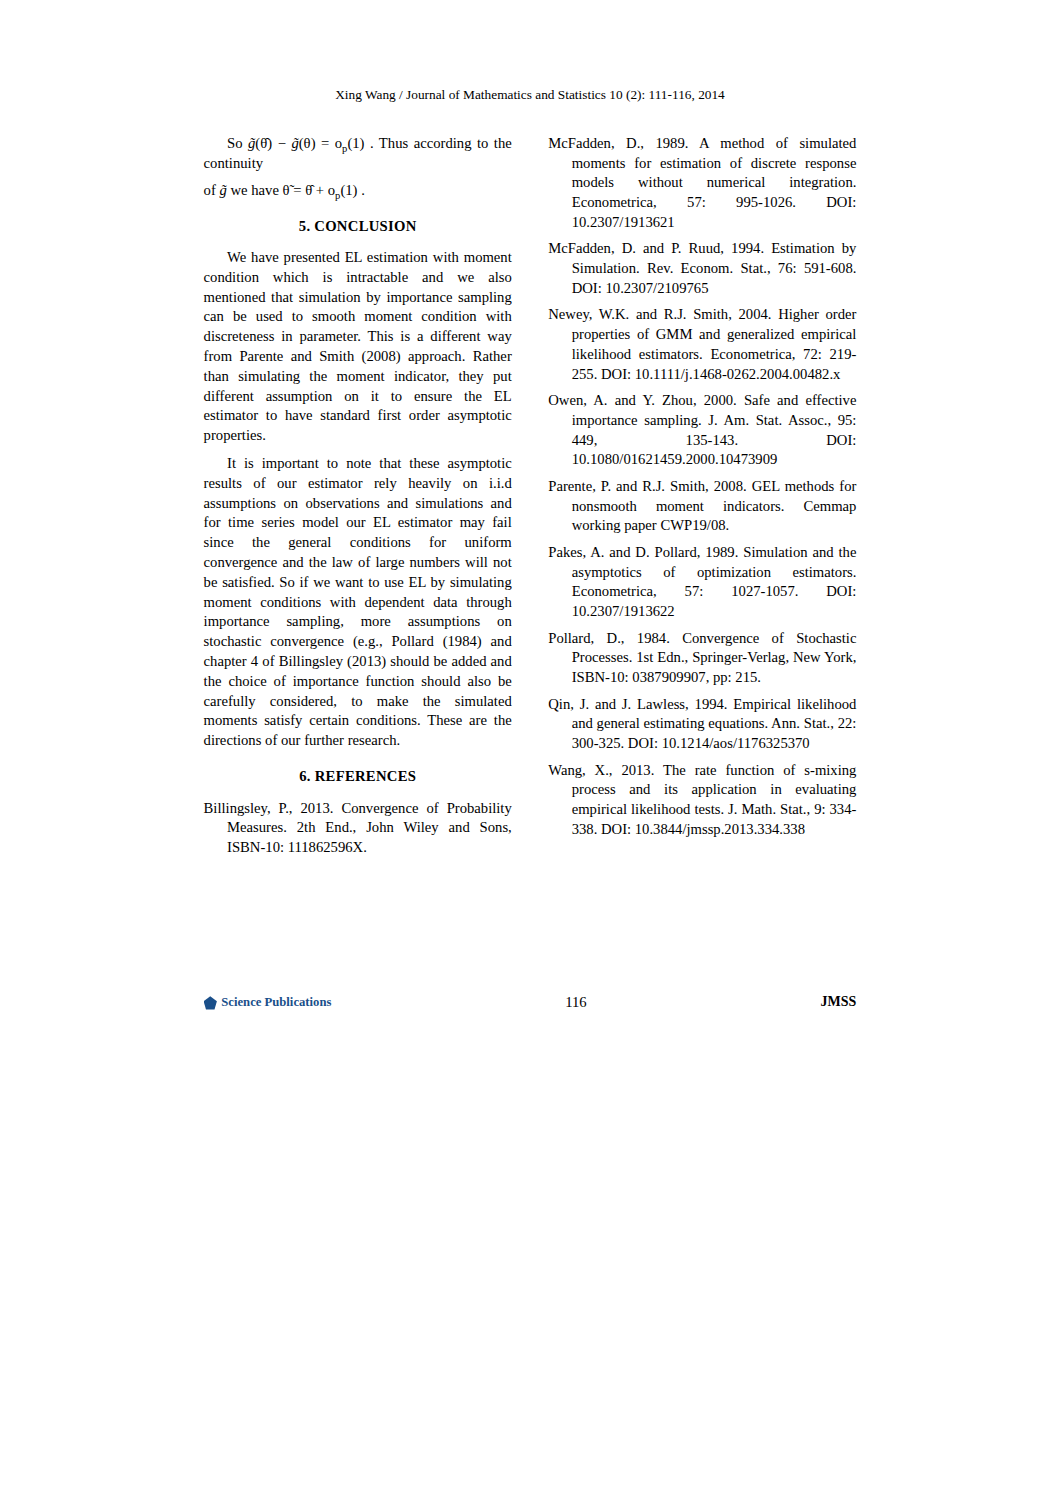Xing Wang / Journal of Mathematics and Statistics 10 (2): 111-116, 2014
So g̃(θ̂) − g̃(θ) = op(1) . Thus according to the continuity
of g̃ we have θ̃ = θ̂ + op(1) .
5. CONCLUSION
We have presented EL estimation with moment condition which is intractable and we also mentioned that simulation by importance sampling can be used to smooth moment condition with discreteness in parameter. This is a different way from Parente and Smith (2008) approach. Rather than simulating the moment indicator, they put different assumption on it to ensure the EL estimator to have standard first order asymptotic properties.
It is important to note that these asymptotic results of our estimator rely heavily on i.i.d assumptions on observations and simulations and for time series model our EL estimator may fail since the general conditions for uniform convergence and the law of large numbers will not be satisfied. So if we want to use EL by simulating moment conditions with dependent data through importance sampling, more assumptions on stochastic convergence (e.g., Pollard (1984) and chapter 4 of Billingsley (2013) should be added and the choice of importance function should also be carefully considered, to make the simulated moments satisfy certain conditions. These are the directions of our further research.
6. REFERENCES
Billingsley, P., 2013. Convergence of Probability Measures. 2th End., John Wiley and Sons, ISBN-10: 111862596X.
McFadden, D., 1989. A method of simulated moments for estimation of discrete response models without numerical integration. Econometrica, 57: 995-1026. DOI: 10.2307/1913621
McFadden, D. and P. Ruud, 1994. Estimation by Simulation. Rev. Econom. Stat., 76: 591-608. DOI: 10.2307/2109765
Newey, W.K. and R.J. Smith, 2004. Higher order properties of GMM and generalized empirical likelihood estimators. Econometrica, 72: 219-255. DOI: 10.1111/j.1468-0262.2004.00482.x
Owen, A. and Y. Zhou, 2000. Safe and effective importance sampling. J. Am. Stat. Assoc., 95: 449, 135-143. DOI: 10.1080/01621459.2000.10473909
Parente, P. and R.J. Smith, 2008. GEL methods for nonsmooth moment indicators. Cemmap working paper CWP19/08.
Pakes, A. and D. Pollard, 1989. Simulation and the asymptotics of optimization estimators. Econometrica, 57: 1027-1057. DOI: 10.2307/1913622
Pollard, D., 1984. Convergence of Stochastic Processes. 1st Edn., Springer-Verlag, New York, ISBN-10: 0387909907, pp: 215.
Qin, J. and J. Lawless, 1994. Empirical likelihood and general estimating equations. Ann. Stat., 22: 300-325. DOI: 10.1214/aos/1176325370
Wang, X., 2013. The rate function of s-mixing process and its application in evaluating empirical likelihood tests. J. Math. Stat., 9: 334-338. DOI: 10.3844/jmssp.2013.334.338
Science Publications
116
JMSS